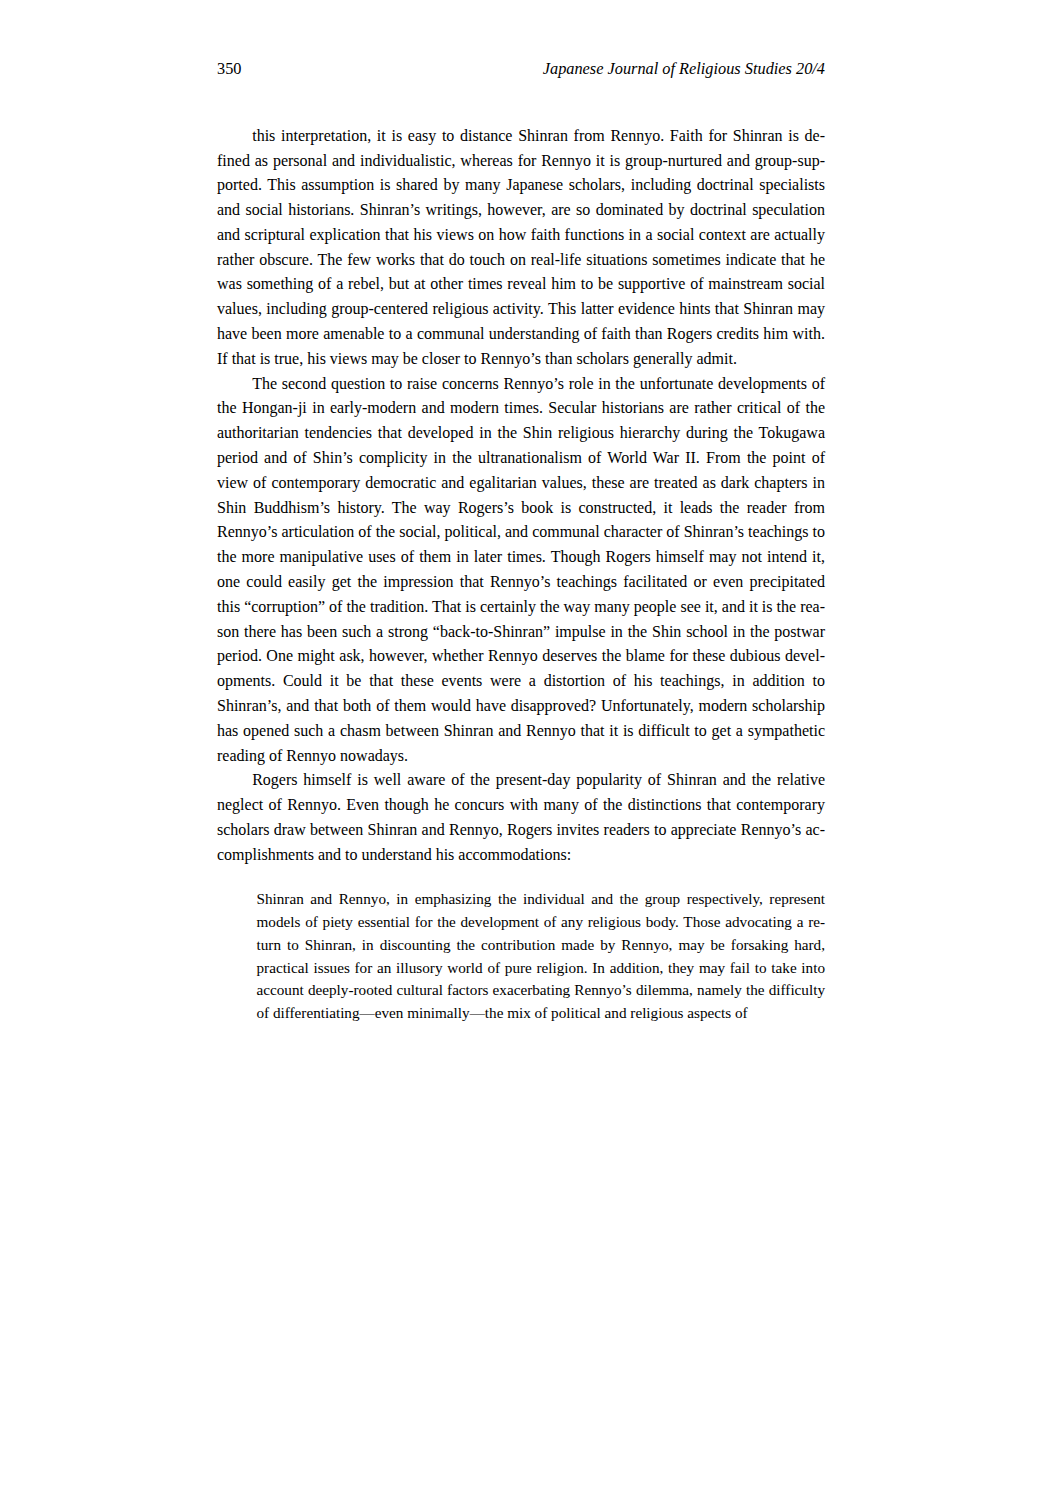350 Japanese Journal of Religious Studies 20/4
this interpretation, it is easy to distance Shinran from Rennyo. Faith for Shinran is defined as personal and individualistic, whereas for Rennyo it is group-nurtured and group-supported. This assumption is shared by many Japanese scholars, including doctrinal specialists and social historians. Shinran’s writings, however, are so dominated by doctrinal speculation and scriptural explication that his views on how faith functions in a social context are actually rather obscure. The few works that do touch on real-life situations sometimes indicate that he was something of a rebel, but at other times reveal him to be supportive of mainstream social values, including group-centered religious activity. This latter evidence hints that Shinran may have been more amenable to a communal understanding of faith than Rogers credits him with. If that is true, his views may be closer to Rennyo’s than scholars generally admit.
The second question to raise concerns Rennyo’s role in the unfortunate developments of the Hongan-ji in early-modern and modern times. Secular historians are rather critical of the authoritarian tendencies that developed in the Shin religious hierarchy during the Tokugawa period and of Shin’s complicity in the ultranationalism of World War II. From the point of view of contemporary democratic and egalitarian values, these are treated as dark chapters in Shin Buddhism’s history. The way Rogers’s book is constructed, it leads the reader from Rennyo’s articulation of the social, political, and communal character of Shinran’s teachings to the more manipulative uses of them in later times. Though Rogers himself may not intend it, one could easily get the impression that Rennyo’s teachings facilitated or even precipitated this “corruption” of the tradition. That is certainly the way many people see it, and it is the reason there has been such a strong “back-to-Shinran” impulse in the Shin school in the postwar period. One might ask, however, whether Rennyo deserves the blame for these dubious developments. Could it be that these events were a distortion of his teachings, in addition to Shinran’s, and that both of them would have disapproved? Unfortunately, modern scholarship has opened such a chasm between Shinran and Rennyo that it is difficult to get a sympathetic reading of Rennyo nowadays.
Rogers himself is well aware of the present-day popularity of Shinran and the relative neglect of Rennyo. Even though he concurs with many of the distinctions that contemporary scholars draw between Shinran and Rennyo, Rogers invites readers to appreciate Rennyo’s accomplishments and to understand his accommodations:
Shinran and Rennyo, in emphasizing the individual and the group respectively, represent models of piety essential for the development of any religious body. Those advocating a return to Shinran, in discounting the contribution made by Rennyo, may be forsaking hard, practical issues for an illusory world of pure religion. In addition, they may fail to take into account deeply-rooted cultural factors exacerbating Rennyo’s dilemma, namely the difficulty of differentiating—even minimally—the mix of political and religious aspects of